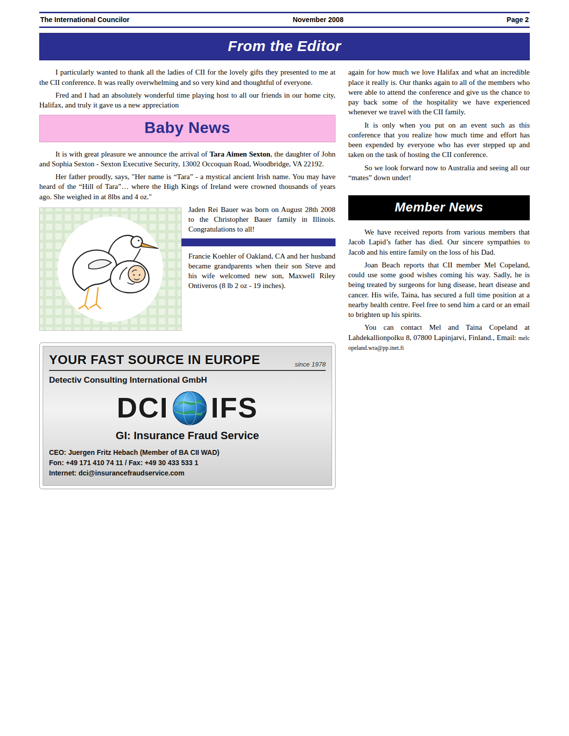The International Councilor
November 2008
Page 2
From the Editor
I particularly wanted to thank all the ladies of CII for the lovely gifts they presented to me at the CII conference. It was really overwhelming and so very kind and thoughtful of everyone.
Fred and I had an absolutely wonderful time playing host to all our friends in our home city, Halifax, and truly it gave us a new appreciation
Baby News
It is with great pleasure we announce the arrival of Tara Aimen Sexton, the daughter of John and Sophia Sexton - Sexton Executive Security, 13002 Occoquan Road, Woodbridge, VA 22192.
Her father proudly, says, "Her name is “Tara” - a mystical ancient Irish name. You may have heard of the “Hill of Tara”… where the High Kings of Ireland were crowned thousands of years ago. She weighed in at 8lbs and 4 oz."
Jaden Rei Bauer was born on August 28th 2008 to the Christopher Bauer family in Illinois. Congratulations to all!
Francie Koehler of Oakland, CA and her husband became grandparents when their son Steve and his wife welcomed new son, Maxwell Riley Ontiveros (8 lb 2 oz - 19 inches).
YOUR FAST SOURCE IN EUROPE
since 1978
Detectiv Consulting International GmbH
DCI IFS
GI: Insurance Fraud Service
CEO: Juergen Fritz Hebach (Member of BA CII WAD)
Fon: +49 171 410 74 11 / Fax: +49 30 433 533 1
Internet: dci@insurancefraudservice.com
again for how much we love Halifax and what an incredible place it really is. Our thanks again to all of the members who were able to attend the conference and give us the chance to pay back some of the hospitality we have experienced whenever we travel with the CII family.
It is only when you put on an event such as this conference that you realize how much time and effort has been expended by everyone who has ever stepped up and taken on the task of hosting the CII conference.
So we look forward now to Australia and seeing all our “mates” down under!
Member News
We have received reports from various members that Jacob Lapid’s father has died. Our sincere sympathies to Jacob and his entire family on the loss of his Dad.
Joan Beach reports that CII member Mel Copeland, could use some good wishes coming his way. Sadly, he is being treated by surgeons for lung disease, heart disease and cancer. His wife, Taina, has secured a full time position at a nearby health centre. Feel free to send him a card or an email to brighten up his spirits.
You can contact Mel and Taina Copeland at Lahdekallionpolku 8, 07800 Lapinjarvi, Finland., Email: melcopeland.wra@pp.inet.fi